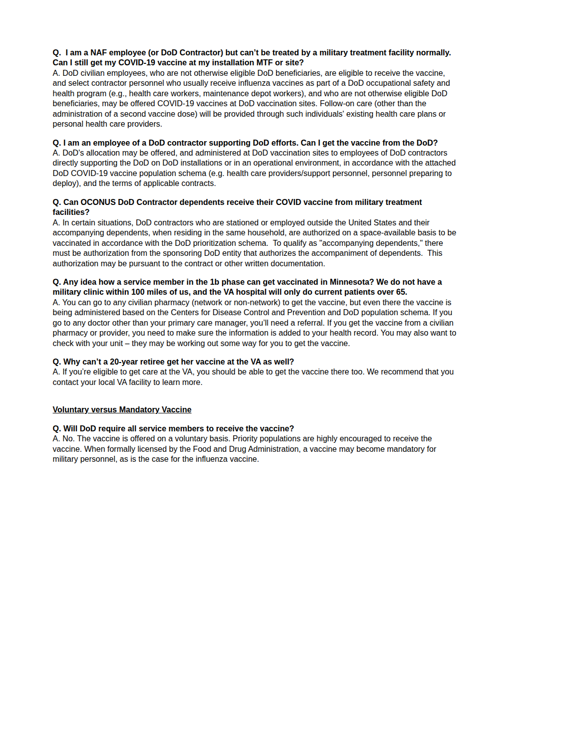Q. I am a NAF employee (or DoD Contractor) but can’t be treated by a military treatment facility normally. Can I still get my COVID-19 vaccine at my installation MTF or site?
A. DoD civilian employees, who are not otherwise eligible DoD beneficiaries, are eligible to receive the vaccine, and select contractor personnel who usually receive influenza vaccines as part of a DoD occupational safety and health program (e.g., health care workers, maintenance depot workers), and who are not otherwise eligible DoD beneficiaries, may be offered COVID-19 vaccines at DoD vaccination sites. Follow-on care (other than the administration of a second vaccine dose) will be provided through such individuals' existing health care plans or personal health care providers.
Q. I am an employee of a DoD contractor supporting DoD efforts. Can I get the vaccine from the DoD?
A. DoD's allocation may be offered, and administered at DoD vaccination sites to employees of DoD contractors directly supporting the DoD on DoD installations or in an operational environment, in accordance with the attached DoD COVID-19 vaccine population schema (e.g. health care providers/support personnel, personnel preparing to deploy), and the terms of applicable contracts.
Q. Can OCONUS DoD Contractor dependents receive their COVID vaccine from military treatment facilities?
A. In certain situations, DoD contractors who are stationed or employed outside the United States and their accompanying dependents, when residing in the same household, are authorized on a space-available basis to be vaccinated in accordance with the DoD prioritization schema. To qualify as "accompanying dependents," there must be authorization from the sponsoring DoD entity that authorizes the accompaniment of dependents. This authorization may be pursuant to the contract or other written documentation.
Q. Any idea how a service member in the 1b phase can get vaccinated in Minnesota? We do not have a military clinic within 100 miles of us, and the VA hospital will only do current patients over 65.
A. You can go to any civilian pharmacy (network or non-network) to get the vaccine, but even there the vaccine is being administered based on the Centers for Disease Control and Prevention and DoD population schema. If you go to any doctor other than your primary care manager, you’ll need a referral. If you get the vaccine from a civilian pharmacy or provider, you need to make sure the information is added to your health record. You may also want to check with your unit – they may be working out some way for you to get the vaccine.
Q. Why can’t a 20-year retiree get her vaccine at the VA as well?
A. If you’re eligible to get care at the VA, you should be able to get the vaccine there too. We recommend that you contact your local VA facility to learn more.
Voluntary versus Mandatory Vaccine
Q. Will DoD require all service members to receive the vaccine?
A. No. The vaccine is offered on a voluntary basis. Priority populations are highly encouraged to receive the vaccine. When formally licensed by the Food and Drug Administration, a vaccine may become mandatory for military personnel, as is the case for the influenza vaccine.